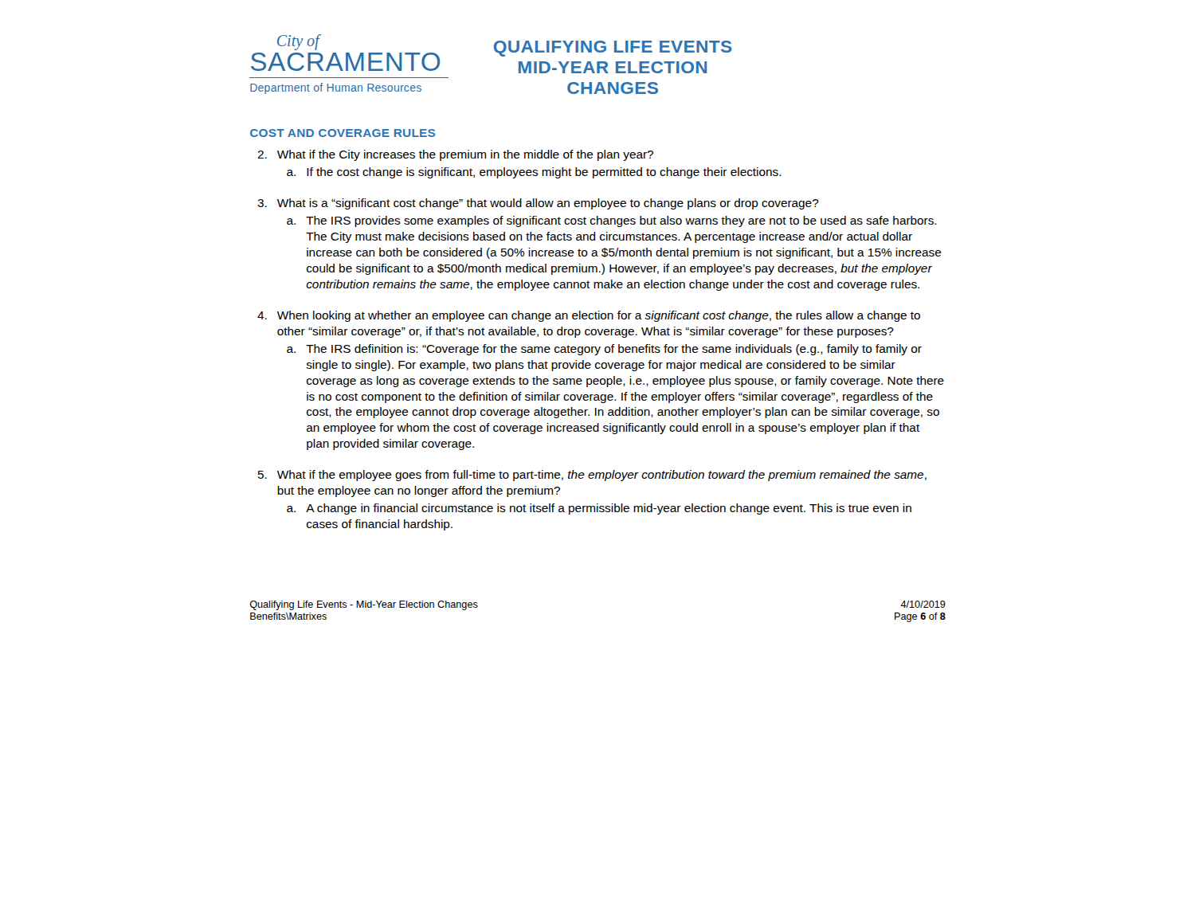City of
SACRAMENTO
Department of Human Resources
QUALIFYING LIFE EVENTS
MID-YEAR ELECTION CHANGES
COST AND COVERAGE RULES
What if the City increases the premium in the middle of the plan year?
If the cost change is significant, employees might be permitted to change their elections.
What is a “significant cost change” that would allow an employee to change plans or drop coverage?
The IRS provides some examples of significant cost changes but also warns they are not to be used as safe harbors. The City must make decisions based on the facts and circumstances. A percentage increase and/or actual dollar increase can both be considered (a 50% increase to a $5/month dental premium is not significant, but a 15% increase could be significant to a $500/month medical premium.) However, if an employee’s pay decreases, but the employer contribution remains the same, the employee cannot make an election change under the cost and coverage rules.
When looking at whether an employee can change an election for a significant cost change, the rules allow a change to other “similar coverage” or, if that’s not available, to drop coverage. What is “similar coverage” for these purposes?
The IRS definition is: “Coverage for the same category of benefits for the same individuals (e.g., family to family or single to single). For example, two plans that provide coverage for major medical are considered to be similar coverage as long as coverage extends to the same people, i.e., employee plus spouse, or family coverage. Note there is no cost component to the definition of similar coverage. If the employer offers “similar coverage”, regardless of the cost, the employee cannot drop coverage altogether. In addition, another employer’s plan can be similar coverage, so an employee for whom the cost of coverage increased significantly could enroll in a spouse’s employer plan if that plan provided similar coverage.
What if the employee goes from full-time to part-time, the employer contribution toward the premium remained the same, but the employee can no longer afford the premium?
A change in financial circumstance is not itself a permissible mid-year election change event. This is true even in cases of financial hardship.
Qualifying Life Events - Mid-Year Election Changes Benefits\Matrixes
4/10/2019 Page 6 of 8